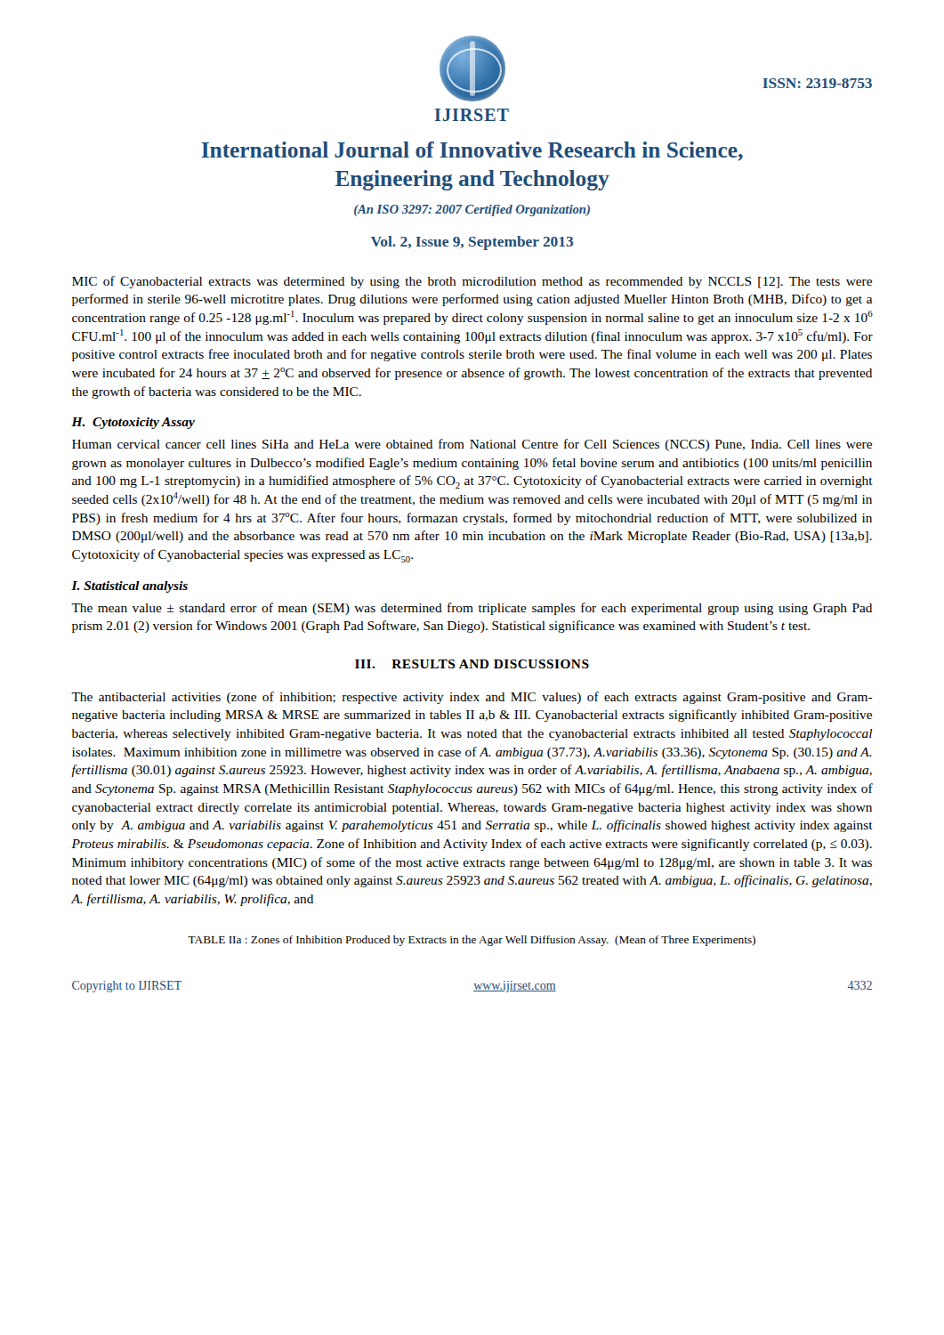IJIRSET
ISSN: 2319-8753
International Journal of Innovative Research in Science,
Engineering and Technology
(An ISO 3297: 2007 Certified Organization)
Vol. 2, Issue 9, September 2013
MIC of Cyanobacterial extracts was determined by using the broth microdilution method as recommended by NCCLS [12]. The tests were performed in sterile 96-well microtitre plates. Drug dilutions were performed using cation adjusted Mueller Hinton Broth (MHB, Difco) to get a concentration range of 0.25 -128 μg.ml-1. Inoculum was prepared by direct colony suspension in normal saline to get an innoculum size 1-2 x 106 CFU.ml-1. 100 μl of the innoculum was added in each wells containing 100μl extracts dilution (final innoculum was approx. 3-7 x105 cfu/ml). For positive control extracts free inoculated broth and for negative controls sterile broth were used. The final volume in each well was 200 μl. Plates were incubated for 24 hours at 37 + 2oC and observed for presence or absence of growth. The lowest concentration of the extracts that prevented the growth of bacteria was considered to be the MIC.
H. Cytotoxicity Assay
Human cervical cancer cell lines SiHa and HeLa were obtained from National Centre for Cell Sciences (NCCS) Pune, India. Cell lines were grown as monolayer cultures in Dulbecco’s modified Eagle’s medium containing 10% fetal bovine serum and antibiotics (100 units/ml penicillin and 100 mg L-1 streptomycin) in a humidified atmosphere of 5% CO2 at 37°C. Cytotoxicity of Cyanobacterial extracts were carried in overnight seeded cells (2x104/well) for 48 h. At the end of the treatment, the medium was removed and cells were incubated with 20μl of MTT (5 mg/ml in PBS) in fresh medium for 4 hrs at 37oC. After four hours, formazan crystals, formed by mitochondrial reduction of MTT, were solubilized in DMSO (200μl/well) and the absorbance was read at 570 nm after 10 min incubation on the i Mark Microplate Reader (Bio-Rad, USA) [13a,b]. Cytotoxicity of Cyanobacterial species was expressed as LC50.
I. Statistical analysis
The mean value ± standard error of mean (SEM) was determined from triplicate samples for each experimental group using using Graph Pad prism 2.01 (2) version for Windows 2001 (Graph Pad Software, San Diego). Statistical significance was examined with Student’s t test.
III. RESULTS AND DISCUSSIONS
The antibacterial activities (zone of inhibition; respective activity index and MIC values) of each extracts against Gram-positive and Gram-negative bacteria including MRSA & MRSE are summarized in tables II a,b & III. Cyanobacterial extracts significantly inhibited Gram-positive bacteria, whereas selectively inhibited Gram-negative bacteria. It was noted that the cyanobacterial extracts inhibited all tested Staphylococcal isolates. Maximum inhibition zone in millimetre was observed in case of A. ambigua (37.73), A.variabilis (33.36), Scytonema Sp. (30.15) and A. fertillisma (30.01) against S.aureus 25923. However, highest activity index was in order of A.variabilis, A. fertillisma, Anabaena sp., A. ambigua, and Scytonema Sp. against MRSA (Methicillin Resistant Staphylococcus aureus) 562 with MICs of 64μg/ml. Hence, this strong activity index of cyanobacterial extract directly correlate its antimicrobial potential. Whereas, towards Gram-negative bacteria highest activity index was shown only by A. ambigua and A. variabilis against V. parahemolyticus 451 and Serratia sp., while L. officinalis showed highest activity index against Proteus mirabilis. & Pseudomonas cepacia. Zone of Inhibition and Activity Index of each active extracts were significantly correlated (p, ≤ 0.03). Minimum inhibitory concentrations (MIC) of some of the most active extracts range between 64μg/ml to 128μg/ml, are shown in table 3. It was noted that lower MIC (64μg/ml) was obtained only against S.aureus 25923 and S.aureus 562 treated with A. ambigua, L. officinalis, G. gelatinosa, A. fertillisma, A. variabilis, W. prolifica, and
TABLE IIa : Zones of Inhibition Produced by Extracts in the Agar Well Diffusion Assay. (Mean of Three Experiments)
Copyright to IJIRSET
www.ijirset.com
4332